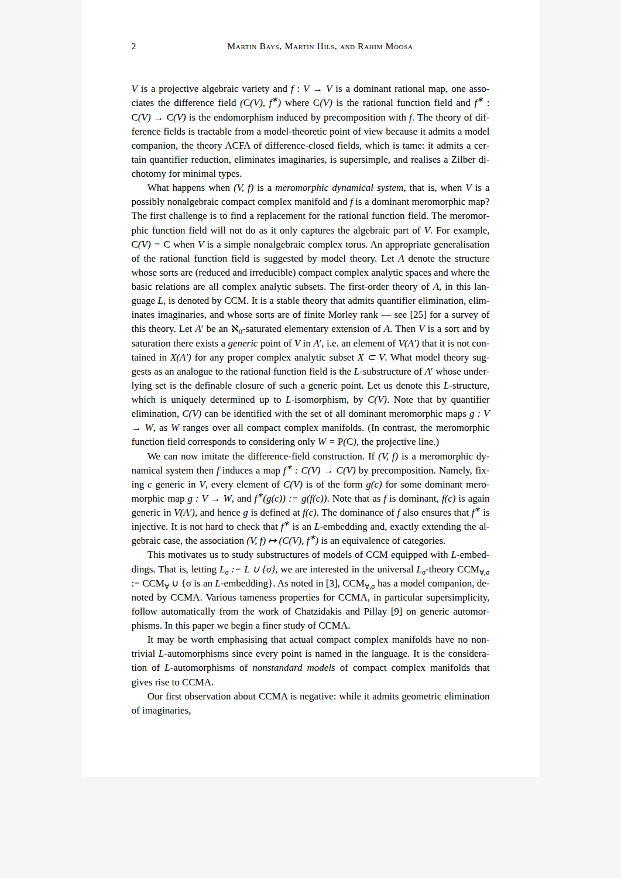2 Martin Bays, Martin Hils, and Rahim Moosa
V is a projective algebraic variety and f : V → V is a dominant rational map, one associates the difference field (C(V), f∗) where C(V) is the rational function field and f∗ : C(V) → C(V) is the endomorphism induced by precomposition with f. The theory of difference fields is tractable from a model-theoretic point of view because it admits a model companion, the theory ACFA of difference-closed fields, which is tame: it admits a certain quantifier reduction, eliminates imaginaries, is supersimple, and realises a Zilber dichotomy for minimal types.
What happens when (V, f) is a meromorphic dynamical system, that is, when V is a possibly nonalgebraic compact complex manifold and f is a dominant meromorphic map? The first challenge is to find a replacement for the rational function field. The meromorphic function field will not do as it only captures the algebraic part of V. For example, C(V) = C when V is a simple nonalgebraic complex torus. An appropriate generalisation of the rational function field is suggested by model theory. Let A denote the structure whose sorts are (reduced and irreducible) compact complex analytic spaces and where the basic relations are all complex analytic subsets. The first-order theory of A, in this language L, is denoted by CCM. It is a stable theory that admits quantifier elimination, eliminates imaginaries, and whose sorts are of finite Morley rank — see [25] for a survey of this theory. Let A′ be an ℵ0-saturated elementary extension of A. Then V is a sort and by saturation there exists a generic point of V in A′, i.e. an element of V(A′) that it is not contained in X(A′) for any proper complex analytic subset X ⊂ V. What model theory suggests as an analogue to the rational function field is the L-substructure of A′ whose underlying set is the definable closure of such a generic point. Let us denote this L-structure, which is uniquely determined up to L-isomorphism, by C(V). Note that by quantifier elimination, C(V) can be identified with the set of all dominant meromorphic maps g : V → W, as W ranges over all compact complex manifolds. (In contrast, the meromorphic function field corresponds to considering only W = P(C), the projective line.)
We can now imitate the difference-field construction. If (V, f) is a meromorphic dynamical system then f induces a map f∗ : C(V) → C(V) by precomposition. Namely, fixing c generic in V, every element of C(V) is of the form g(c) for some dominant meromorphic map g : V → W, and f∗(g(c)) := g(f(c)). Note that as f is dominant, f(c) is again generic in V(A′), and hence g is defined at f(c). The dominance of f also ensures that f∗ is injective. It is not hard to check that f∗ is an L-embedding and, exactly extending the algebraic case, the association (V, f) ↦ (C(V), f∗) is an equivalence of categories.
This motivates us to study substructures of models of CCM equipped with L-embeddings. That is, letting Lσ := L ∪ {σ}, we are interested in the universal Lσ-theory CCM∀,σ := CCM∀ ∪ {σ is an L-embedding}. As noted in [3], CCM∀,σ has a model companion, denoted by CCMA. Various tameness properties for CCMA, in particular supersimplicity, follow automatically from the work of Chatzidakis and Pillay [9] on generic automorphisms. In this paper we begin a finer study of CCMA.
It may be worth emphasising that actual compact complex manifolds have no nontrivial L-automorphisms since every point is named in the language. It is the consideration of L-automorphisms of nonstandard models of compact complex manifolds that gives rise to CCMA.
Our first observation about CCMA is negative: while it admits geometric elimination of imaginaries,